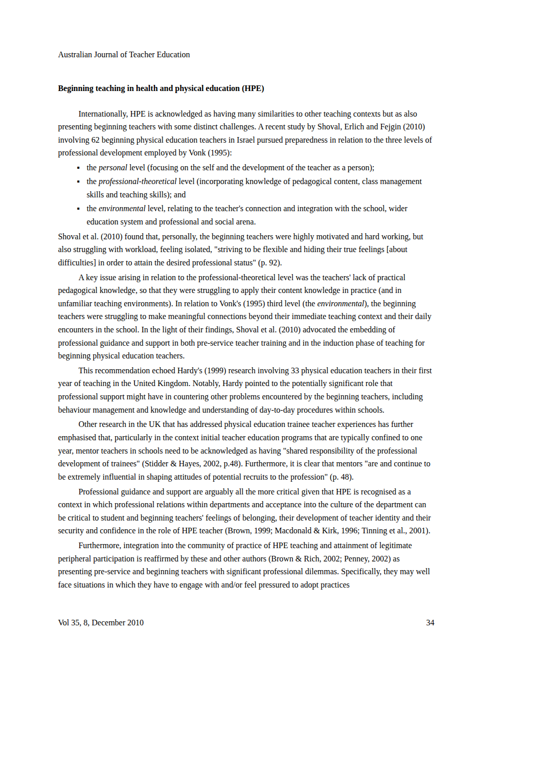Australian Journal of Teacher Education
Beginning teaching in health and physical education (HPE)
Internationally, HPE is acknowledged as having many similarities to other teaching contexts but as also presenting beginning teachers with some distinct challenges. A recent study by Shoval, Erlich and Fejgin (2010) involving 62 beginning physical education teachers in Israel pursued preparedness in relation to the three levels of professional development employed by Vonk (1995):
the personal level (focusing on the self and the development of the teacher as a person);
the professional-theoretical level (incorporating knowledge of pedagogical content, class management skills and teaching skills); and
the environmental level, relating to the teacher's connection and integration with the school, wider education system and professional and social arena.
Shoval et al. (2010) found that, personally, the beginning teachers were highly motivated and hard working, but also struggling with workload, feeling isolated, "striving to be flexible and hiding their true feelings [about difficulties] in order to attain the desired professional status" (p. 92).
A key issue arising in relation to the professional-theoretical level was the teachers' lack of practical pedagogical knowledge, so that they were struggling to apply their content knowledge in practice (and in unfamiliar teaching environments). In relation to Vonk's (1995) third level (the environmental), the beginning teachers were struggling to make meaningful connections beyond their immediate teaching context and their daily encounters in the school. In the light of their findings, Shoval et al. (2010) advocated the embedding of professional guidance and support in both pre-service teacher training and in the induction phase of teaching for beginning physical education teachers.
This recommendation echoed Hardy's (1999) research involving 33 physical education teachers in their first year of teaching in the United Kingdom. Notably, Hardy pointed to the potentially significant role that professional support might have in countering other problems encountered by the beginning teachers, including behaviour management and knowledge and understanding of day-to-day procedures within schools.
Other research in the UK that has addressed physical education trainee teacher experiences has further emphasised that, particularly in the context initial teacher education programs that are typically confined to one year, mentor teachers in schools need to be acknowledged as having "shared responsibility of the professional development of trainees" (Stidder & Hayes, 2002, p.48). Furthermore, it is clear that mentors "are and continue to be extremely influential in shaping attitudes of potential recruits to the profession" (p. 48).
Professional guidance and support are arguably all the more critical given that HPE is recognised as a context in which professional relations within departments and acceptance into the culture of the department can be critical to student and beginning teachers' feelings of belonging, their development of teacher identity and their security and confidence in the role of HPE teacher (Brown, 1999; Macdonald & Kirk, 1996; Tinning et al., 2001).
Furthermore, integration into the community of practice of HPE teaching and attainment of legitimate peripheral participation is reaffirmed by these and other authors (Brown & Rich, 2002; Penney, 2002) as presenting pre-service and beginning teachers with significant professional dilemmas. Specifically, they may well face situations in which they have to engage with and/or feel pressured to adopt practices
Vol 35, 8, December 2010 34